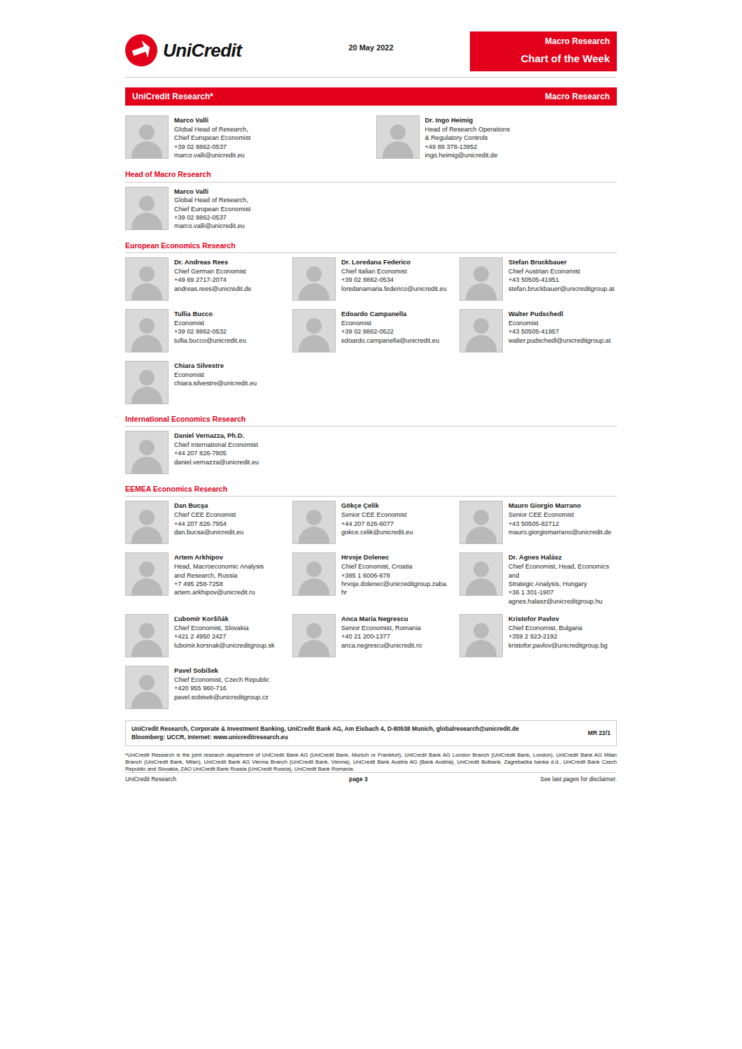UniCredit
20 May 2022
Macro Research
Chart of the Week
UniCredit Research* Macro Research
Marco Valli
Global Head of Research,
Chief European Economist
+39 02 8862-0537
marco.valli@unicredit.eu
Dr. Ingo Heimig
Head of Research Operations
& Regulatory Controls
+49 89 378-13952
ingo.heimig@unicredit.de
Head of Macro Research
Marco Valli
Global Head of Research,
Chief European Economist
+39 02 8862-0537
marco.valli@unicredit.eu
European Economics Research
Dr. Andreas Rees
Chief German Economist
+49 69 2717-2074
andreas.rees@unicredit.de
Dr. Loredana Federico
Chief Italian Economist
+39 02 8862-0534
loredanamaria.federico@unicredit.eu
Stefan Bruckbauer
Chief Austrian Economist
+43 50505-41951
stefan.bruckbauer@unicreditgroup.at
Tullia Bucco
Economist
+39 02 8862-0532
tullia.bucco@unicredit.eu
Edoardo Campanella
Economist
+39 02 8862-0522
edoardo.campanella@unicredit.eu
Walter Pudschedl
Economist
+43 50505-41957
walter.pudschedl@unicreditgroup.at
Chiara Silvestre
Economist
chiara.silvestre@unicredit.eu
International Economics Research
Daniel Vernazza, Ph.D.
Chief International Economist
+44 207 826-7805
daniel.vernazza@unicredit.eu
EEMEA Economics Research
Dan Bucşa
Chief CEE Economist
+44 207 826-7954
dan.bucsa@unicredit.eu
Gökçe Çelik
Senior CEE Economist
+44 207 826-6077
gokce.celik@unicredit.eu
Mauro Giorgio Marrano
Senior CEE Economist
+43 50505-82712
mauro.giorgiomarrano@unicredit.de
Artem Arkhipov
Head, Macroeconomic Analysis
and Research, Russia
+7 495 258-7258
artem.arkhipov@unicredit.ru
Hrvoje Dolenec
Chief Economist, Croatia
+385 1 6006-678
hrvoje.dolenec@unicreditgroup.zaba.hr
Dr. Ágnes Halász
Chief Economist, Head, Economics and
Strategic Analysis, Hungary
+36 1 301-1907
agnes.halasz@unicreditgroup.hu
Ľubomír Koršňák
Chief Economist, Slovakia
+421 2 4950 2427
lubomir.korsnak@unicreditgroup.sk
Anca Maria Negrescu
Senior Economist, Romania
+40 21 200-1377
anca.negrescu@unicredit.ro
Kristofor Pavlov
Chief Economist, Bulgaria
+359 2 923-2192
kristofor.pavlov@unicreditgroup.bg
Pavel Sobíšek
Chief Economist, Czech Republic
+420 955 960-716
pavel.sobisek@unicreditgroup.cz
UniCredit Research, Corporate & Investment Banking, UniCredit Bank AG, Am Eisbach 4, D-80538 Munich, globalresearch@unicredit.de
Bloomberg: UCCR, Internet: www.unicreditresearch.eu
MR 22/1
*UniCredit Research is the joint research department of UniCredit Bank AG (UniCredit Bank, Munich or Frankfurt), UniCredit Bank AG London Branch (UniCredit Bank, London), UniCredit Bank AG Milan Branch (UniCredit Bank, Milan), UniCredit Bank AG Vienna Branch (UniCredit Bank, Vienna), UniCredit Bank Austria AG (Bank Austria), UniCredit Bulbank, Zagrebačka banka d.d., UniCredit Bank Czech Republic and Slovakia, ZAO UniCredit Bank Russia (UniCredit Russia), UniCredit Bank Romania.
UniCredit Research
page 3
See last pages for disclaimer.